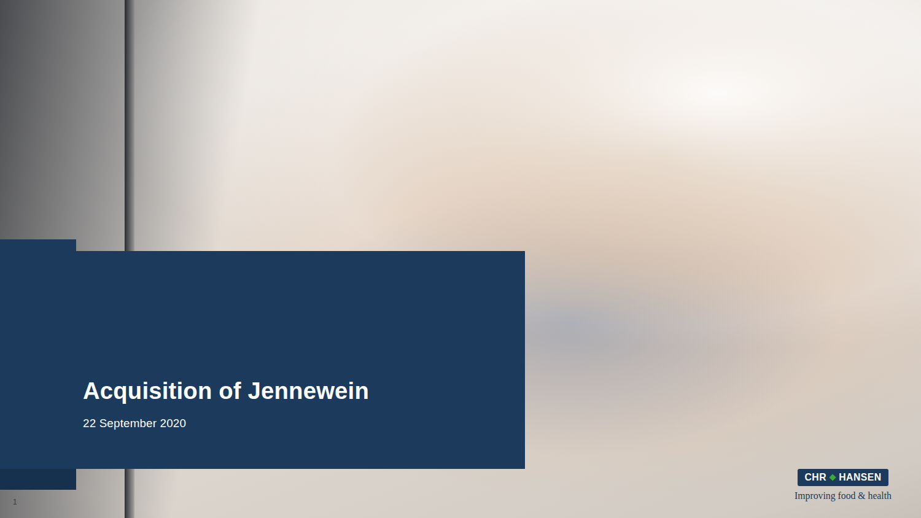Acquisition of Jennewein
22 September 2020
CHR HANSEN
Improving food & health
1